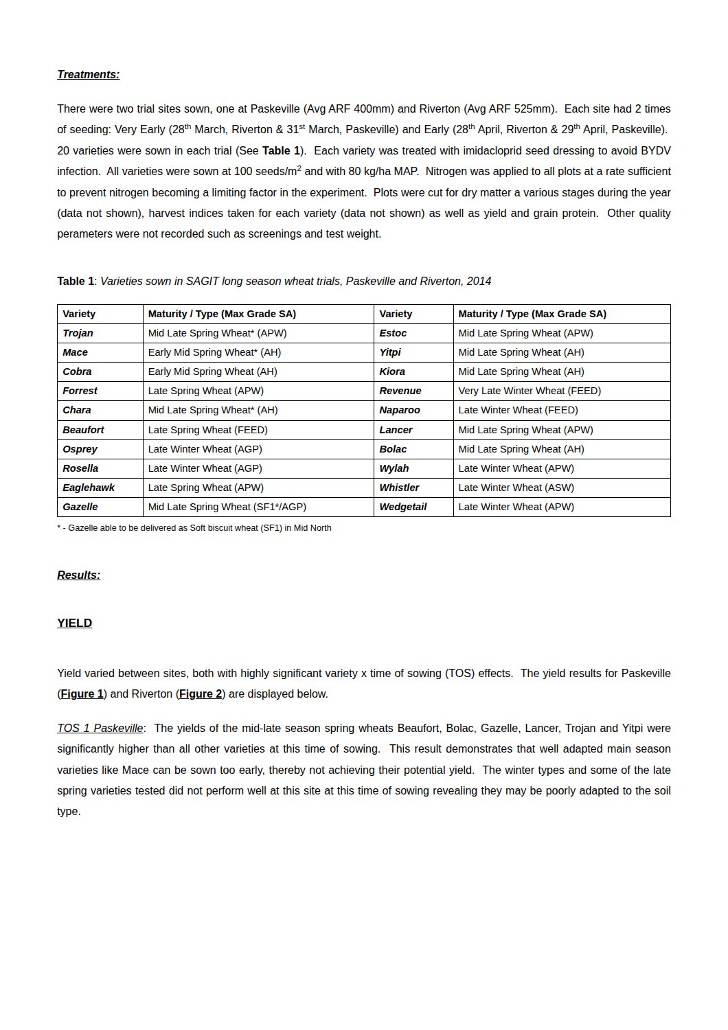Treatments:
There were two trial sites sown, one at Paskeville (Avg ARF 400mm) and Riverton (Avg ARF 525mm). Each site had 2 times of seeding: Very Early (28th March, Riverton & 31st March, Paskeville) and Early (28th April, Riverton & 29th April, Paskeville). 20 varieties were sown in each trial (See Table 1). Each variety was treated with imidacloprid seed dressing to avoid BYDV infection. All varieties were sown at 100 seeds/m2 and with 80 kg/ha MAP. Nitrogen was applied to all plots at a rate sufficient to prevent nitrogen becoming a limiting factor in the experiment. Plots were cut for dry matter a various stages during the year (data not shown), harvest indices taken for each variety (data not shown) as well as yield and grain protein. Other quality perameters were not recorded such as screenings and test weight.
Table 1: Varieties sown in SAGIT long season wheat trials, Paskeville and Riverton, 2014
| Variety | Maturity / Type (Max Grade SA) | Variety | Maturity / Type (Max Grade SA) |
| --- | --- | --- | --- |
| Trojan | Mid Late Spring Wheat* (APW) | Estoc | Mid Late Spring Wheat (APW) |
| Mace | Early Mid Spring Wheat* (AH) | Yitpi | Mid Late Spring Wheat (AH) |
| Cobra | Early Mid Spring Wheat (AH) | Kiora | Mid Late Spring Wheat (AH) |
| Forrest | Late Spring Wheat (APW) | Revenue | Very Late Winter Wheat (FEED) |
| Chara | Mid Late Spring Wheat* (AH) | Naparoo | Late Winter Wheat (FEED) |
| Beaufort | Late Spring Wheat (FEED) | Lancer | Mid Late Spring Wheat (APW) |
| Osprey | Late Winter Wheat (AGP) | Bolac | Mid Late Spring Wheat (AH) |
| Rosella | Late Winter Wheat (AGP) | Wylah | Late Winter Wheat (APW) |
| Eaglehawk | Late Spring Wheat (APW) | Whistler | Late Winter Wheat (ASW) |
| Gazelle | Mid Late Spring Wheat (SF1*/AGP) | Wedgetail | Late Winter Wheat (APW) |
* - Gazelle able to be delivered as Soft biscuit wheat (SF1) in Mid North
Results:
YIELD
Yield varied between sites, both with highly significant variety x time of sowing (TOS) effects. The yield results for Paskeville (Figure 1) and Riverton (Figure 2) are displayed below.
TOS 1 Paskeville: The yields of the mid-late season spring wheats Beaufort, Bolac, Gazelle, Lancer, Trojan and Yitpi were significantly higher than all other varieties at this time of sowing. This result demonstrates that well adapted main season varieties like Mace can be sown too early, thereby not achieving their potential yield. The winter types and some of the late spring varieties tested did not perform well at this site at this time of sowing revealing they may be poorly adapted to the soil type.